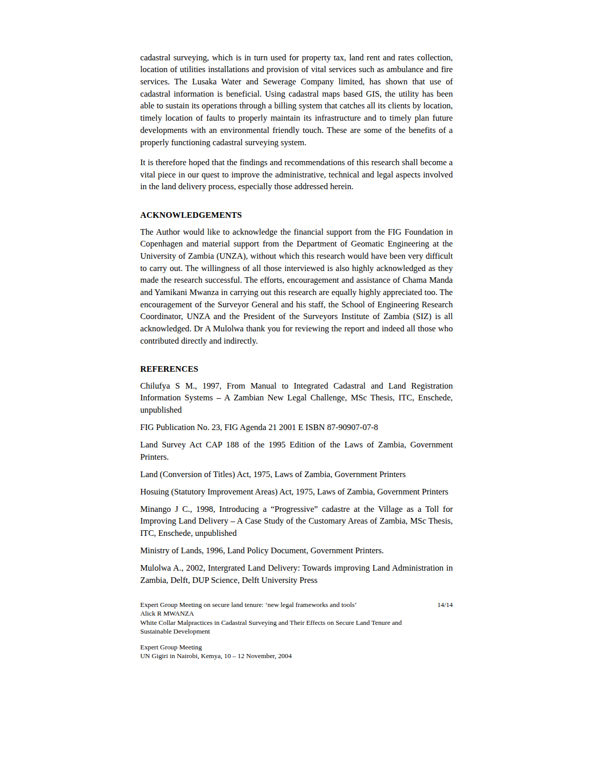cadastral surveying, which is in turn used for property tax, land rent and rates collection, location of utilities installations and provision of vital services such as ambulance and fire services. The Lusaka Water and Sewerage Company limited, has shown that use of cadastral information is beneficial. Using cadastral maps based GIS, the utility has been able to sustain its operations through a billing system that catches all its clients by location, timely location of faults to properly maintain its infrastructure and to timely plan future developments with an environmental friendly touch. These are some of the benefits of a properly functioning cadastral surveying system.
It is therefore hoped that the findings and recommendations of this research shall become a vital piece in our quest to improve the administrative, technical and legal aspects involved in the land delivery process, especially those addressed herein.
Acknowledgements
The Author would like to acknowledge the financial support from the FIG Foundation in Copenhagen and material support from the Department of Geomatic Engineering at the University of Zambia (UNZA), without which this research would have been very difficult to carry out. The willingness of all those interviewed is also highly acknowledged as they made the research successful. The efforts, encouragement and assistance of Chama Manda and Yamikani Mwanza in carrying out this research are equally highly appreciated too. The encouragement of the Surveyor General and his staff, the School of Engineering Research Coordinator, UNZA and the President of the Surveyors Institute of Zambia (SIZ) is all acknowledged. Dr A Mulolwa thank you for reviewing the report and indeed all those who contributed directly and indirectly.
References
Chilufya S M., 1997, From Manual to Integrated Cadastral and Land Registration Information Systems – A Zambian New Legal Challenge, MSc Thesis, ITC, Enschede, unpublished
FIG Publication No. 23, FIG Agenda 21 2001 E ISBN 87-90907-07-8
Land Survey Act CAP 188 of the 1995 Edition of the Laws of Zambia, Government Printers.
Land (Conversion of Titles) Act, 1975, Laws of Zambia, Government Printers
Hosuing (Statutory Improvement Areas) Act, 1975, Laws of Zambia, Government Printers
Minango J C., 1998, Introducing a “Progressive” cadastre at the Village as a Toll for Improving Land Delivery – A Case Study of the Customary Areas of Zambia, MSc Thesis, ITC, Enschede, unpublished
Ministry of Lands, 1996, Land Policy Document, Government Printers.
Mulolwa A., 2002, Intergrated Land Delivery: Towards improving Land Administration in Zambia, Delft, DUP Science, Delft University Press
Expert Group Meeting on secure land tenure: ‘new legal frameworks and tools’
Alick R MWANZA
White Collar Malpractices in Cadastral Surveying and Their Effects on Secure Land Tenure and Sustainable Development
14/14
Expert Group Meeting
UN Gigiri in Nairobi, Kemya, 10 – 12 November, 2004